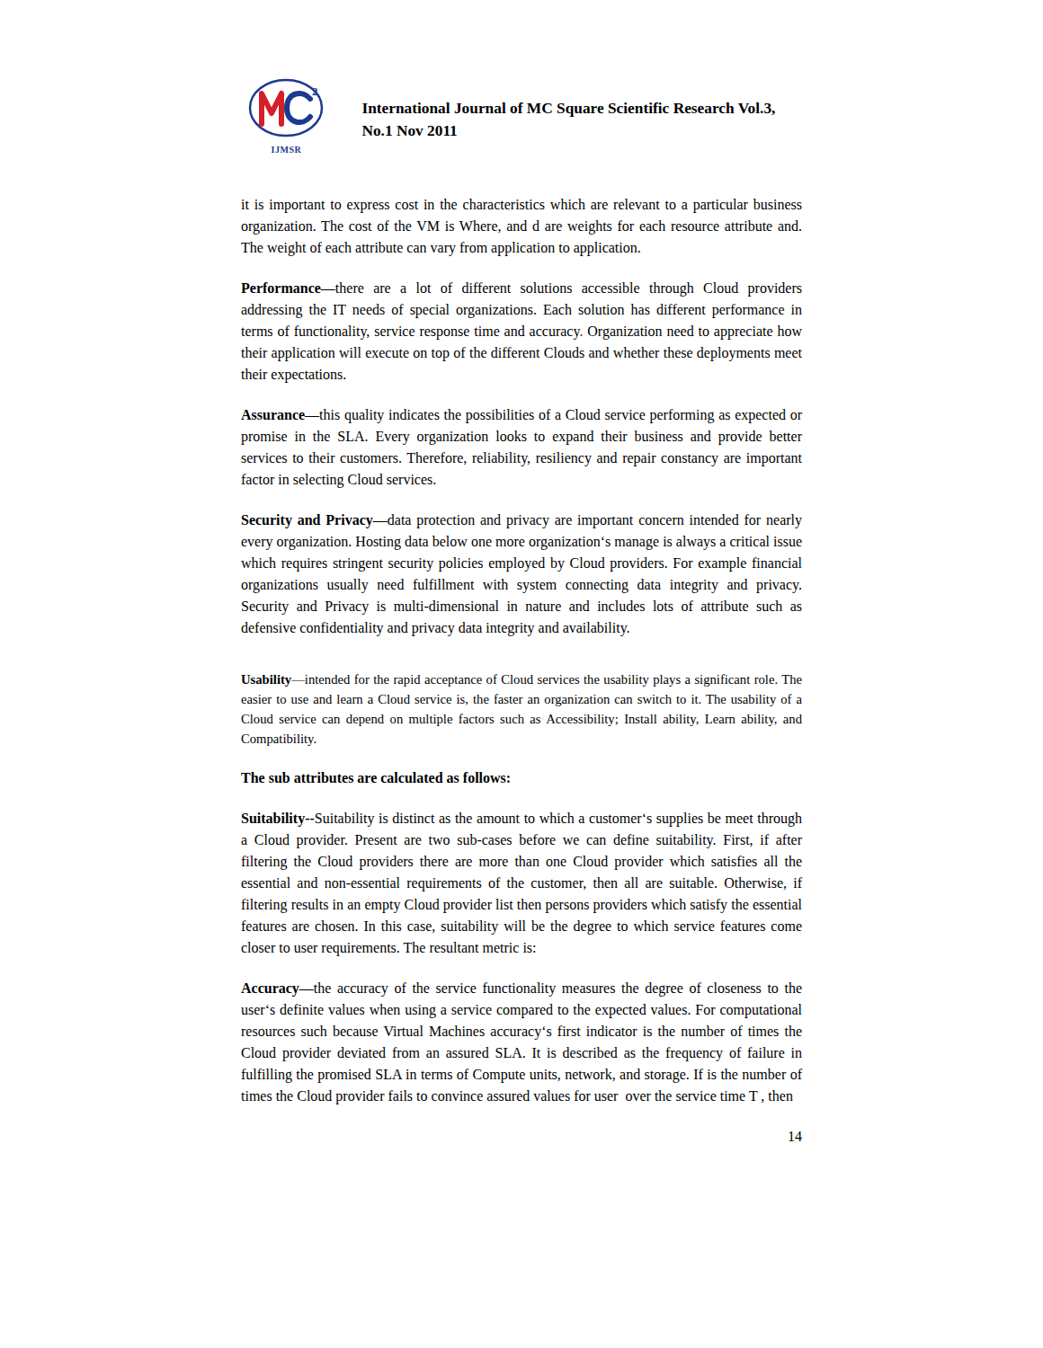2
IJMSR
International Journal of MC Square Scientific Research Vol.3, No.1 Nov 2011
it is important to express cost in the characteristics which are relevant to a particular business organization. The cost of the VM is Where, and d are weights for each resource attribute and. The weight of each attribute can vary from application to application.
Performance—there are a lot of different solutions accessible through Cloud providers addressing the IT needs of special organizations. Each solution has different performance in terms of functionality, service response time and accuracy. Organization need to appreciate how their application will execute on top of the different Clouds and whether these deployments meet their expectations.
Assurance—this quality indicates the possibilities of a Cloud service performing as expected or promise in the SLA. Every organization looks to expand their business and provide better services to their customers. Therefore, reliability, resiliency and repair constancy are important factor in selecting Cloud services.
Security and Privacy—data protection and privacy are important concern intended for nearly every organization. Hosting data below one more organization‘s manage is always a critical issue which requires stringent security policies employed by Cloud providers. For example financial organizations usually need fulfillment with system connecting data integrity and privacy. Security and Privacy is multi-dimensional in nature and includes lots of attribute such as defensive confidentiality and privacy data integrity and availability.
Usability—intended for the rapid acceptance of Cloud services the usability plays a significant role. The easier to use and learn a Cloud service is, the faster an organization can switch to it. The usability of a Cloud service can depend on multiple factors such as Accessibility; Install ability, Learn ability, and Compatibility.
The sub attributes are calculated as follows:
Suitability--Suitability is distinct as the amount to which a customer‘s supplies be meet through a Cloud provider. Present are two sub-cases before we can define suitability. First, if after filtering the Cloud providers there are more than one Cloud provider which satisfies all the essential and non-essential requirements of the customer, then all are suitable. Otherwise, if filtering results in an empty Cloud provider list then persons providers which satisfy the essential features are chosen. In this case, suitability will be the degree to which service features come closer to user requirements. The resultant metric is:
Accuracy—the accuracy of the service functionality measures the degree of closeness to the user‘s definite values when using a service compared to the expected values. For computational resources such because Virtual Machines accuracy‘s first indicator is the number of times the Cloud provider deviated from an assured SLA. It is described as the frequency of failure in fulfilling the promised SLA in terms of Compute units, network, and storage. If is the number of times the Cloud provider fails to convince assured values for user over the service time T , then
14